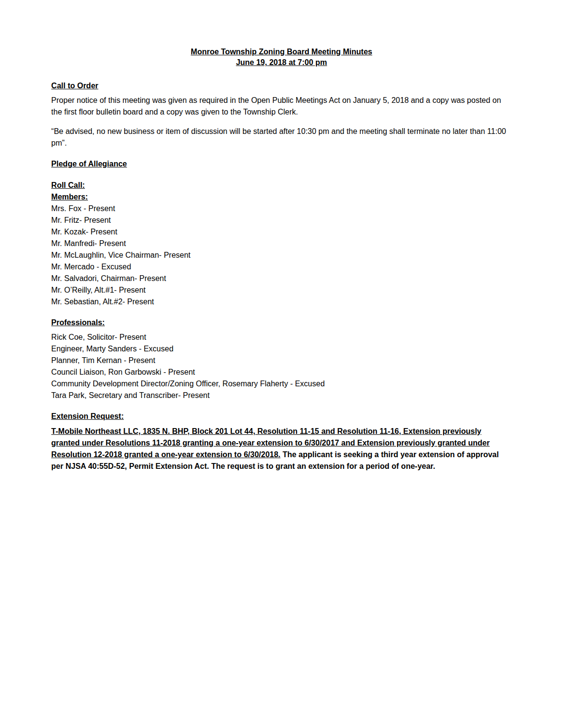Monroe Township Zoning Board Meeting Minutes
June 19, 2018 at 7:00 pm
Call to Order
Proper notice of this meeting was given as required in the Open Public Meetings Act on January 5, 2018 and a copy was posted on the first floor bulletin board and a copy was given to the Township Clerk.
“Be advised, no new business or item of discussion will be started after 10:30 pm and the meeting shall terminate no later than 11:00 pm”.
Pledge of Allegiance
Roll Call:
Members:
Mrs. Fox - Present
Mr. Fritz- Present
Mr. Kozak- Present
Mr. Manfredi- Present
Mr. McLaughlin, Vice Chairman- Present
Mr. Mercado - Excused
Mr. Salvadori, Chairman- Present
Mr. O’Reilly, Alt.#1- Present
Mr. Sebastian, Alt.#2- Present
Professionals:
Rick Coe, Solicitor- Present
Engineer, Marty Sanders - Excused
Planner, Tim Kernan - Present
Council Liaison, Ron Garbowski - Present
Community Development Director/Zoning Officer, Rosemary Flaherty - Excused
Tara Park, Secretary and Transcriber- Present
Extension Request:
T-Mobile Northeast LLC, 1835 N. BHP, Block 201 Lot 44, Resolution 11-15 and Resolution 11-16, Extension previously granted under Resolutions 11-2018 granting a one-year extension to 6/30/2017 and Extension previously granted under Resolution 12-2018 granted a one-year extension to 6/30/2018. The applicant is seeking a third year extension of approval per NJSA 40:55D-52, Permit Extension Act. The request is to grant an extension for a period of one-year.